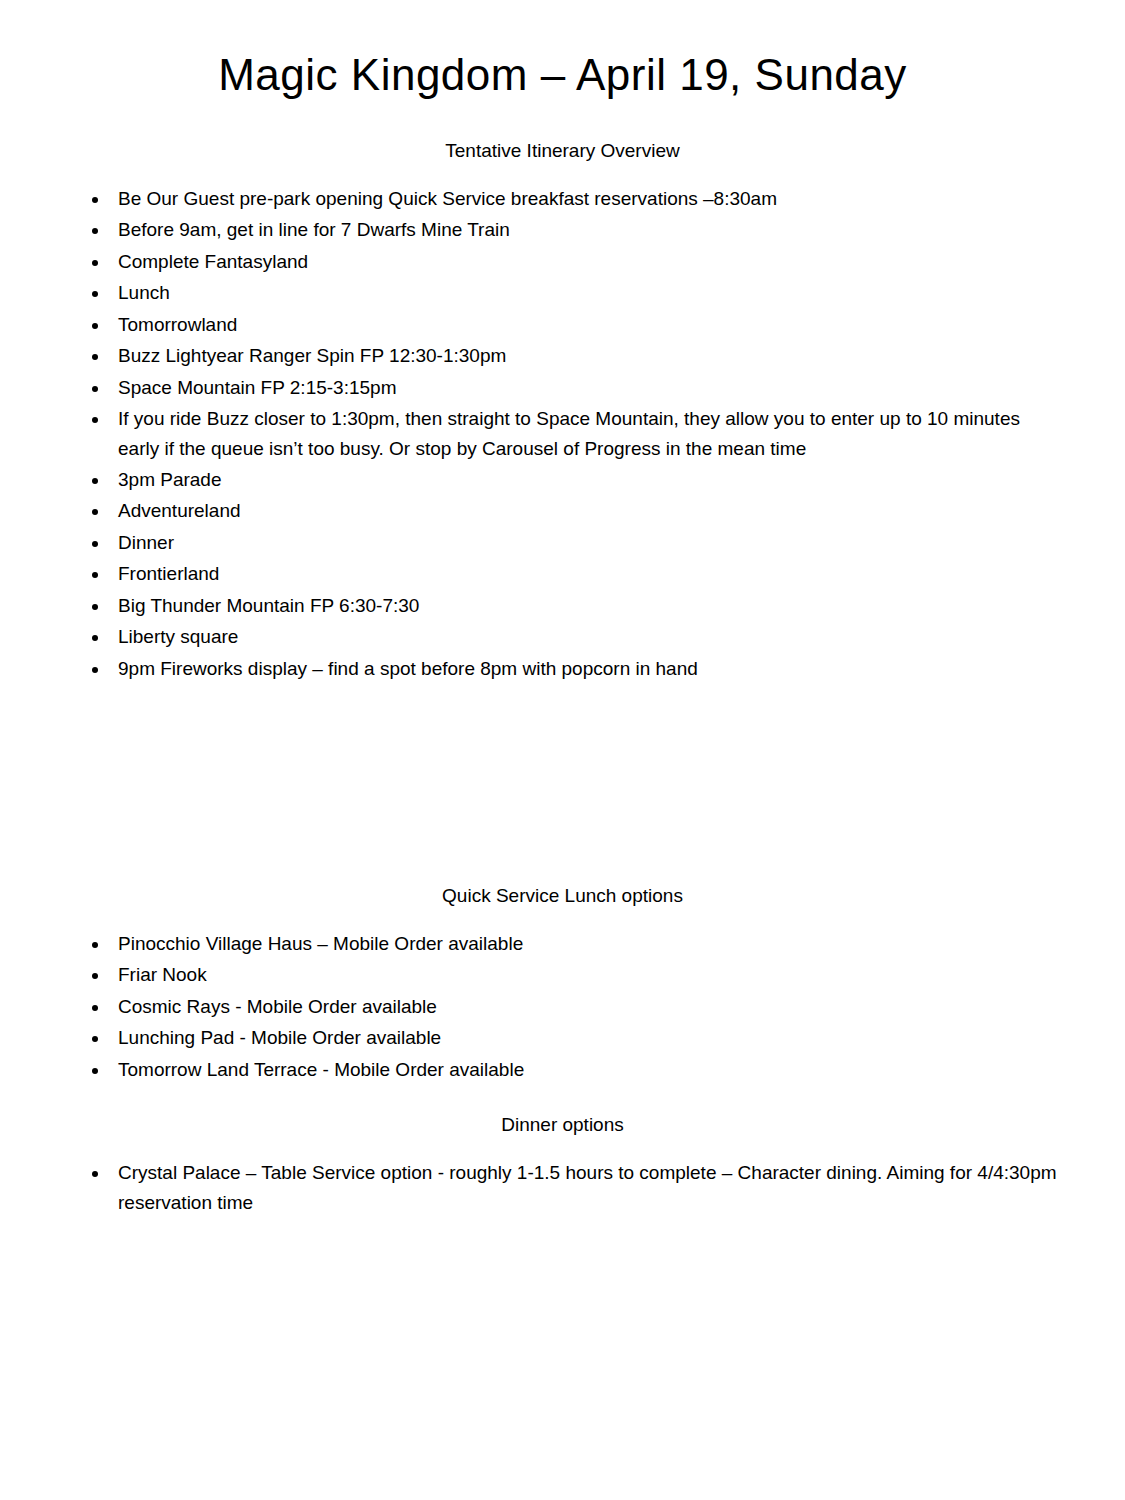Magic Kingdom – April 19, Sunday
Tentative Itinerary Overview
Be Our Guest pre-park opening Quick Service breakfast reservations –8:30am
Before 9am, get in line for 7 Dwarfs Mine Train
Complete Fantasyland
Lunch
Tomorrowland
Buzz Lightyear Ranger Spin FP 12:30-1:30pm
Space Mountain FP 2:15-3:15pm
If you ride Buzz closer to 1:30pm, then straight to Space Mountain, they allow you to enter up to 10 minutes early if the queue isn’t too busy. Or stop by Carousel of Progress in the mean time
3pm Parade
Adventureland
Dinner
Frontierland
Big Thunder Mountain FP 6:30-7:30
Liberty square
9pm Fireworks display – find a spot before 8pm with popcorn in hand
Quick Service Lunch options
Pinocchio Village Haus – Mobile Order available
Friar Nook
Cosmic Rays - Mobile Order available
Lunching Pad - Mobile Order available
Tomorrow Land Terrace - Mobile Order available
Dinner options
Crystal Palace – Table Service option - roughly 1-1.5 hours to complete – Character dining. Aiming for 4/4:30pm reservation time